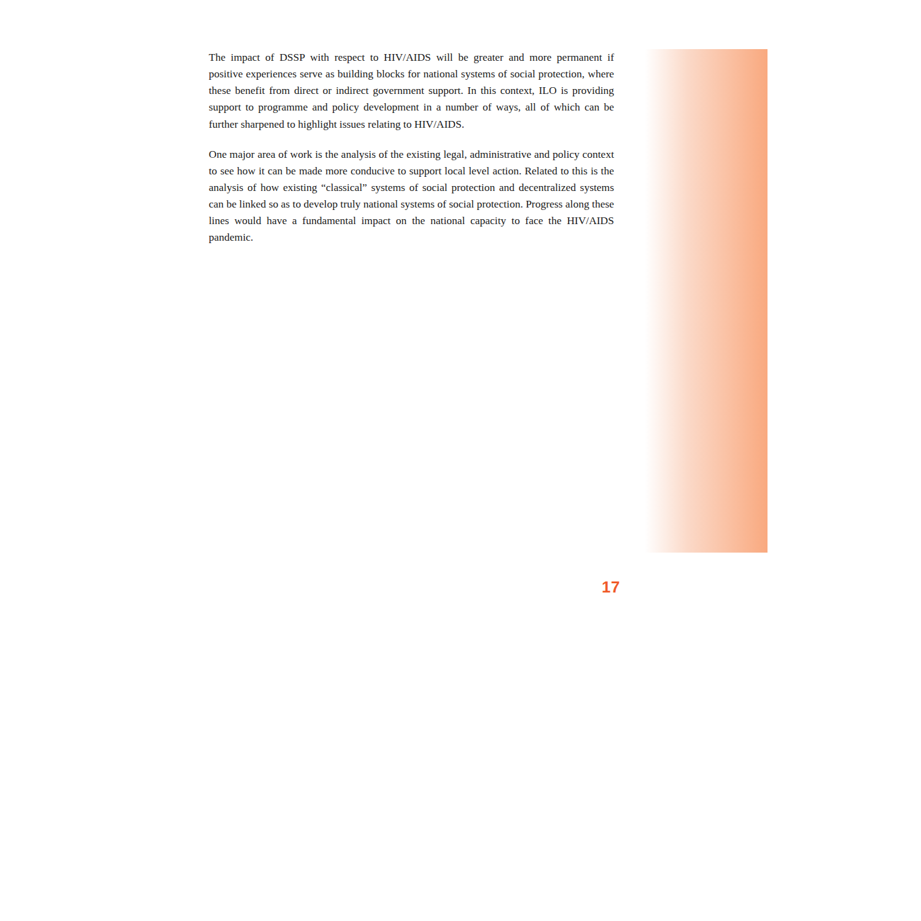The impact of DSSP with respect to HIV/AIDS will be greater and more permanent if positive experiences serve as building blocks for national systems of social protection, where these benefit from direct or indirect government support. In this context, ILO is providing support to programme and policy development in a number of ways, all of which can be further sharpened to highlight issues relating to HIV/AIDS.
One major area of work is the analysis of the existing legal, administrative and policy context to see how it can be made more conducive to support local level action. Related to this is the analysis of how existing “classical” systems of social protection and decentralized systems can be linked so as to develop truly national systems of social protection. Progress along these lines would have a fundamental impact on the national capacity to face the HIV/AIDS pandemic.
17